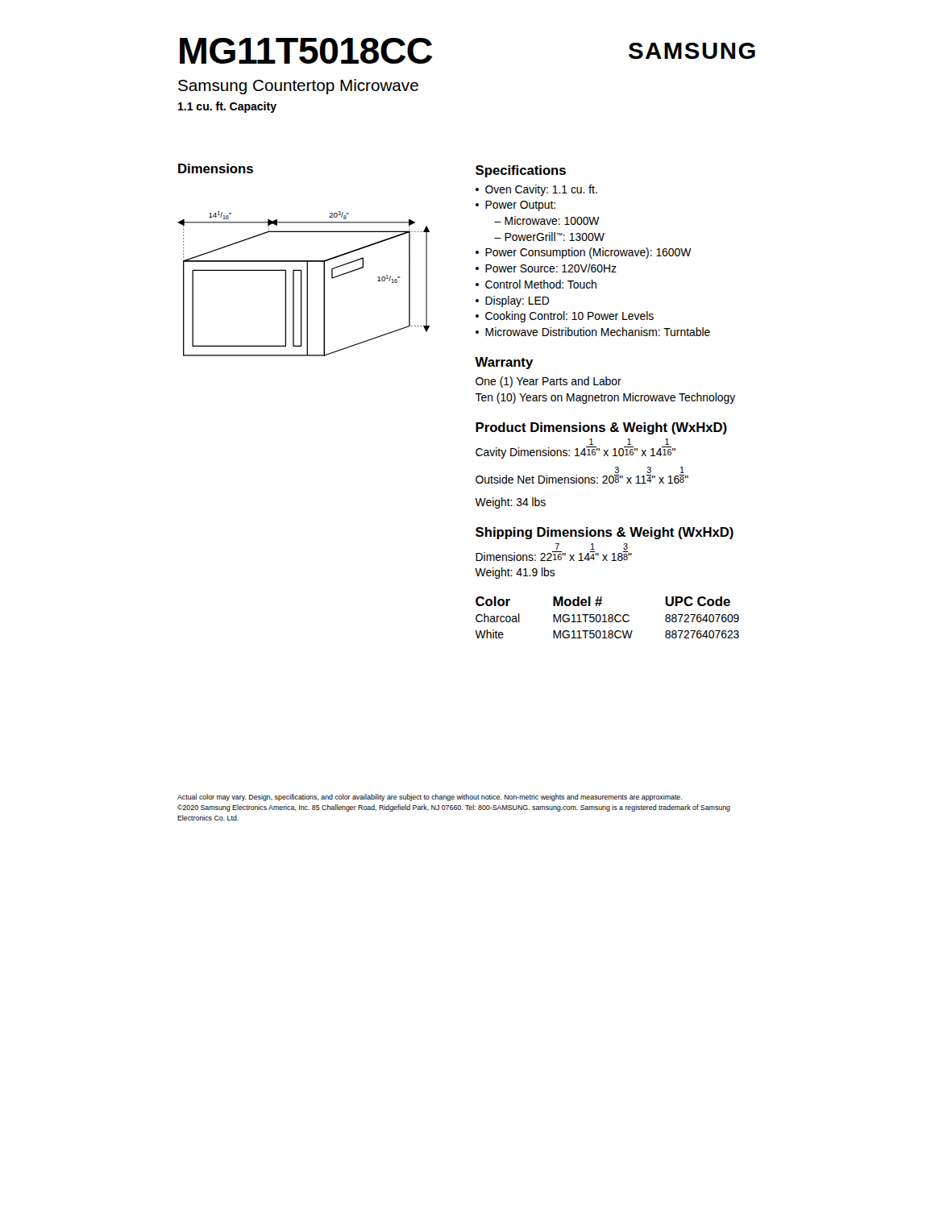MG11T5018CC
Samsung Countertop Microwave
1.1 cu. ft. Capacity
SAMSUNG
Dimensions
141/16" 203/8" 101/16"
Specifications
Oven Cavity: 1.1 cu. ft.
Power Output:
Microwave: 1000W
PowerGrill™: 1300W
Power Consumption (Microwave): 1600W
Power Source: 120V/60Hz
Control Method: Touch
Display: LED
Cooking Control: 10 Power Levels
Microwave Distribution Mechanism: Turntable
Warranty
One (1) Year Parts and Labor
Ten (10) Years on Magnetron Microwave Technology
Product Dimensions & Weight (WxHxD)
Cavity Dimensions: 14116" x 10116" x 14116"
Outside Net Dimensions: 2038" x 1134" x 1618"
Weight: 34 lbs
Shipping Dimensions & Weight (WxHxD)
Dimensions: 22716" x 1414" x 1838"
Weight: 41.9 lbs
| Color | Model # | UPC Code |
| --- | --- | --- |
| Charcoal | MG11T5018CC | 887276407609 |
| White | MG11T5018CW | 887276407623 |
Actual color may vary. Design, specifications, and color availability are subject to change without notice. Non-metric weights and measurements are approximate.
©2020 Samsung Electronics America, Inc. 85 Challenger Road, Ridgefield Park, NJ 07660. Tel: 800-SAMSUNG. samsung.com. Samsung is a registered trademark of Samsung Electronics Co. Ltd.